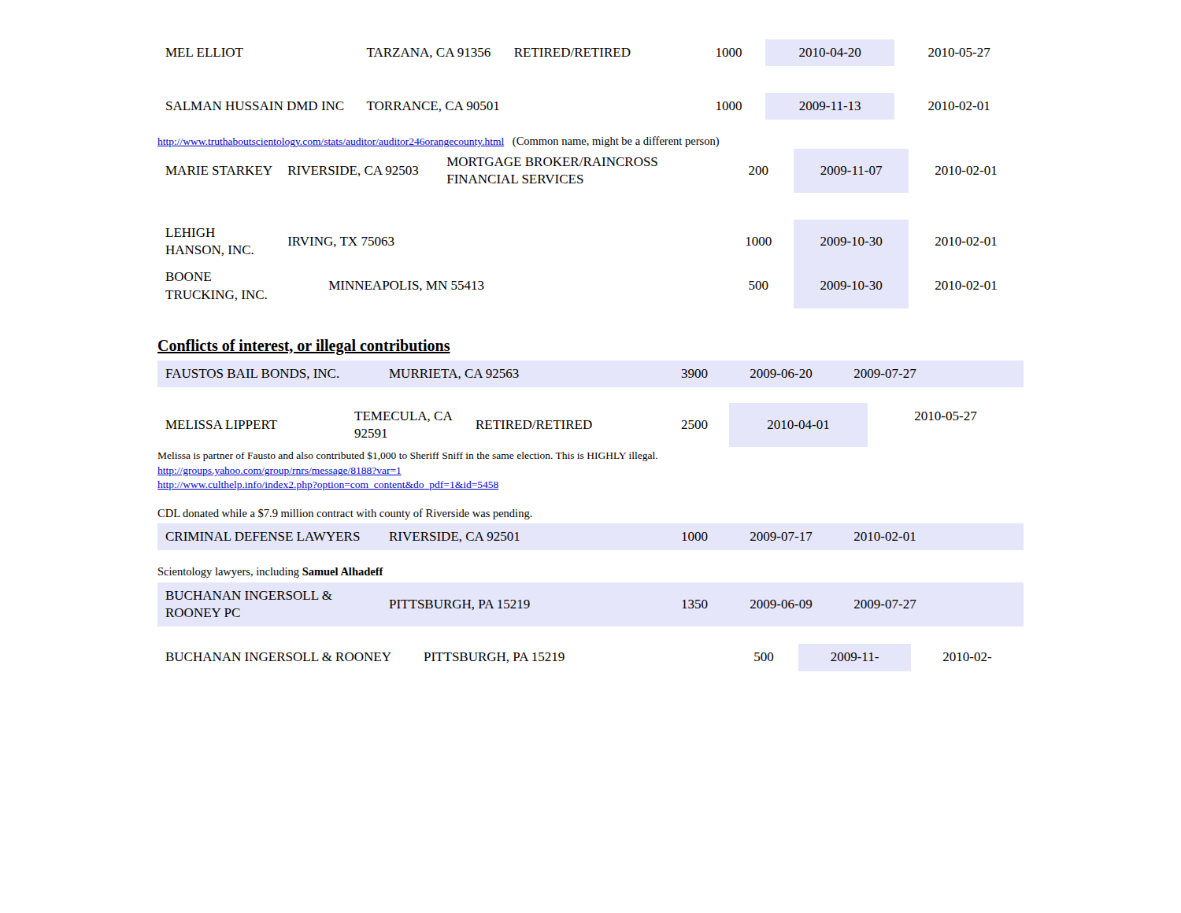| MEL ELLIOT | TARZANA, CA 91356 | RETIRED/RETIRED | 1000 | 2010-04-20 | 2010-05-27 |
| SALMAN HUSSAIN DMD INC | TORRANCE, CA 90501 | | 1000 | 2009-11-13 | 2010-02-01 |
http://www.truthaboutscientology.com/stats/auditor/auditor246orangecounty.html (Common name, might be a different person)
| MARIE STARKEY | RIVERSIDE, CA 92503 | MORTGAGE BROKER/RAINCROSS FINANCIAL SERVICES | 200 | 2009-11-07 | 2010-02-01 |
| LEHIGH HANSON, INC. | IRVING, TX 75063 | 1000 | 2009-10-30 | 2010-02-01 |
| BOONE TRUCKING, INC. | MINNEAPOLIS, MN 55413 | 500 | 2009-10-30 | 2010-02-01 |
Conflicts of interest, or illegal contributions
| FAUSTOS BAIL BONDS, INC. | MURRIETA, CA 92563 | | 3900 | 2009-06-20 | 2009-07-27 | |
| MELISSA LIPPERT | TEMECULA, CA 92591 | RETIRED/RETIRED | 2500 | 2010-04-01 | 2010-05-27 |
Melissa is partner of Fausto and also contributed $1,000 to Sheriff Sniff in the same election. This is HIGHLY illegal.
http://groups.yahoo.com/group/rnrs/message/8188?var=1
http://www.culthelp.info/index2.php?option=com_content&do_pdf=1&id=5458
CDL donated while a $7.9 million contract with county of Riverside was pending.
| CRIMINAL DEFENSE LAWYERS | RIVERSIDE, CA 92501 | | 1000 | 2009-07-17 | 2010-02-01 | |
Scientology lawyers, including Samuel Alhadeff
| BUCHANAN INGERSOLL & ROONEY PC | PITTSBURGH, PA 15219 | | 1350 | 2009-06-09 | 2009-07-27 | |
| BUCHANAN INGERSOLL & ROONEY | PITTSBURGH, PA 15219 | | 500 | 2009-11- | 2010-02- |